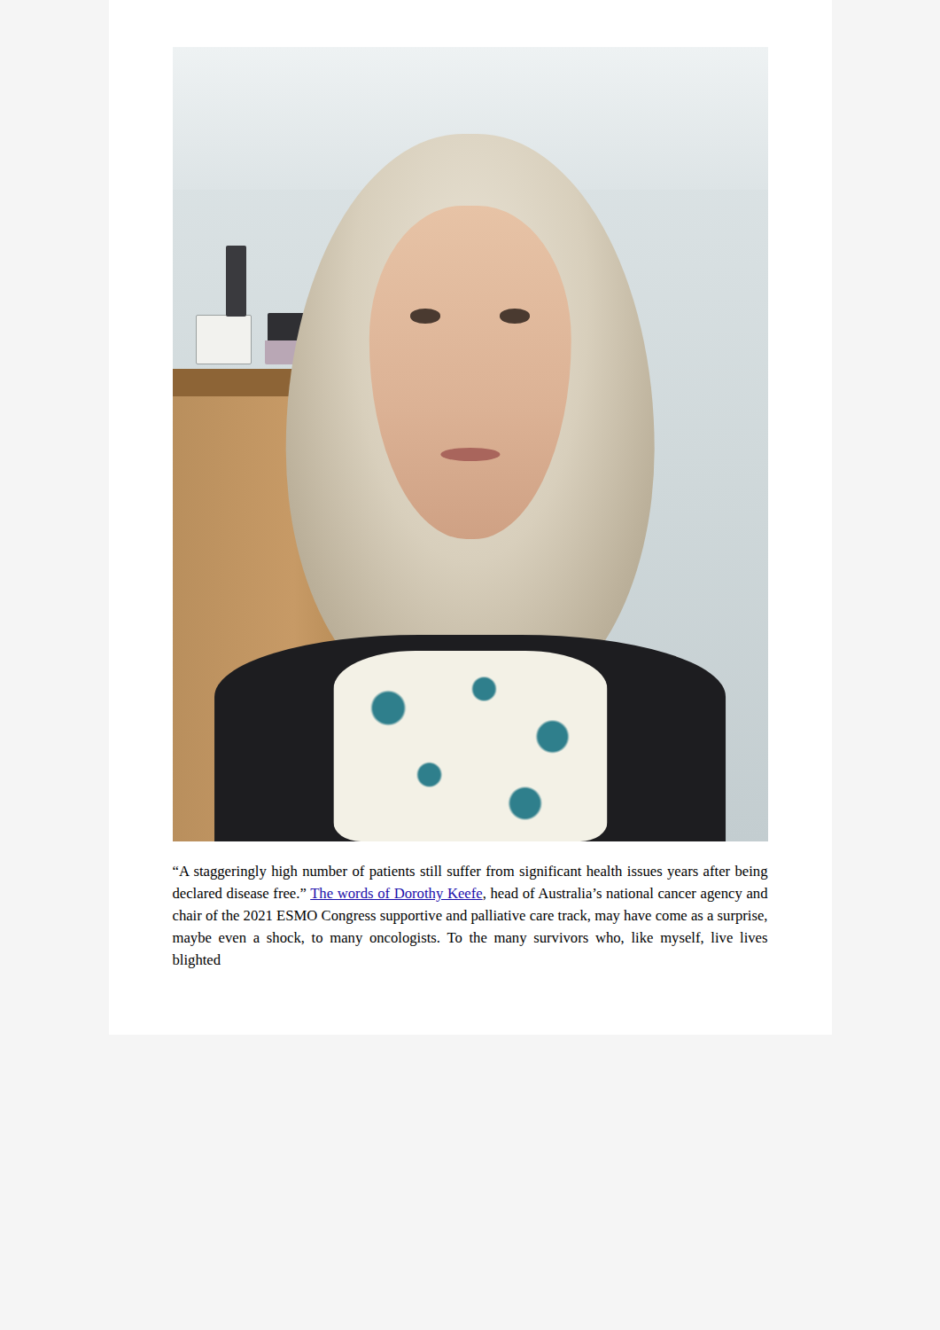“A staggeringly high number of patients still suffer from significant health issues years after being declared disease free.” The words of Dorothy Keefe, head of Australia’s national cancer agency and chair of the 2021 ESMO Congress supportive and palliative care track, may have come as a surprise, maybe even a shock, to many oncologists. To the many survivors who, like myself, live lives blighted